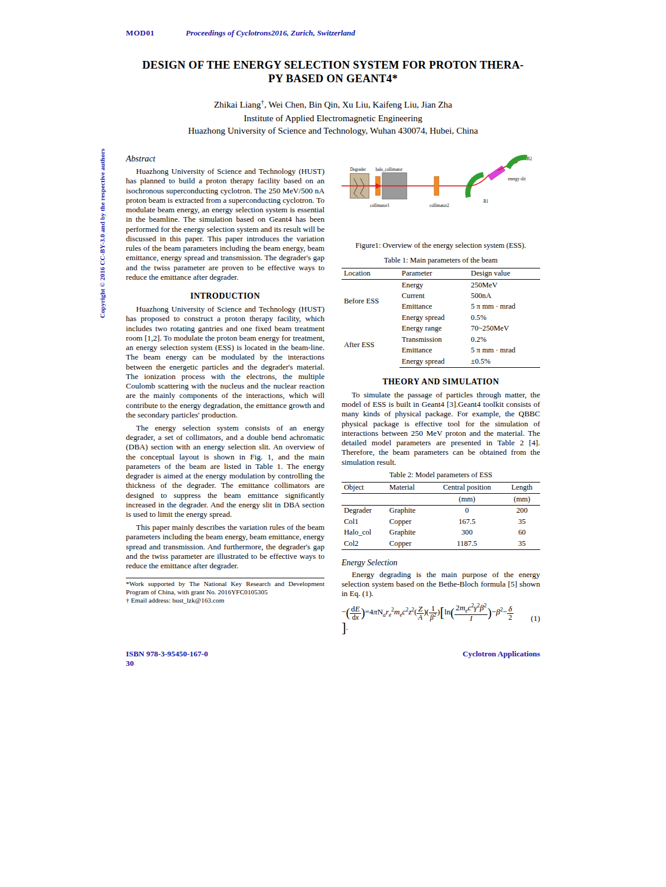MOD01 Proceedings of Cyclotrons2016, Zurich, Switzerland
DESIGN OF THE ENERGY SELECTION SYSTEM FOR PROTON THERA-
PY BASED ON GEANT4*
Zhikai Liang†, Wei Chen, Bin Qin, Xu Liu, Kaifeng Liu, Jian Zha
Institute of Applied Electromagnetic Engineering
Huazhong University of Science and Technology, Wuhan 430074, Hubei, China
Abstract
Huazhong University of Science and Technology (HUST) has planned to build a proton therapy facility based on an isochronous superconducting cyclotron. The 250 MeV/500 nA proton beam is extracted from a superconducting cyclotron. To modulate beam energy, an energy selection system is essential in the beamline. The simulation based on Geant4 has been performed for the energy selection system and its result will be discussed in this paper. This paper introduces the variation rules of the beam parameters including the beam energy, beam emittance, energy spread and transmission. The degrader's gap and the twiss parameter are proven to be effective ways to reduce the emittance after degrader.
INTRODUCTION
Huazhong University of Science and Technology (HUST) has proposed to construct a proton therapy facility, which includes two rotating gantries and one fixed beam treatment room [1,2]. To modulate the proton beam energy for treatment, an energy selection system (ESS) is located in the beam-line. The beam energy can be modulated by the interactions between the energetic particles and the degrader's material. The ionization process with the electrons, the multiple Coulomb scattering with the nucleus and the nuclear reaction are the mainly components of the interactions, which will contribute to the energy degradation, the emittance growth and the secondary particles' production.
The energy selection system consists of an energy degrader, a set of collimators, and a double bend achromatic (DBA) section with an energy selection slit. An overview of the conceptual layout is shown in Fig. 1, and the main parameters of the beam are listed in Table 1. The energy degrader is aimed at the energy modulation by controlling the thickness of the degrader. The emittance collimators are designed to suppress the beam emittance significantly increased in the degrader. And the energy slit in DBA section is used to limit the energy spread.
This paper mainly describes the variation rules of the beam parameters including the beam energy, beam emittance, energy spread and transmission. And furthermore, the degrader's gap and the twiss parameter are illustrated to be effective ways to reduce the emittance after degrader.
*Work supported by The National Key Research and Development Program of China, with grant No. 2016YFC0105305
† Email address: hust_lzk@163.com
Degrader halo_collimator collimator1 collimator2 B1 B2 energy slit
Figure1: Overview of the energy selection system (ESS).
Table 1: Main parameters of the beam
| Location | Parameter | Design value |
| --- | --- | --- |
| Before ESS | Energy | 250MeV |
| Current | 500nA |
| Emittance | 5 π mm · mrad |
| Energy spread | 0.5% |
| After ESS | Energy range | 70~250MeV |
| Transmission | 0.2% |
| Emittance | 5 π mm · mrad |
| Energy spread | ±0.5% |
THEORY AND SIMULATION
To simulate the passage of particles through matter, the model of ESS is built in Geant4 [3].Geant4 toolkit consists of many kinds of physical package. For example, the QBBC physical package is effective tool for the simulation of interactions between 250 MeV proton and the material. The detailed model parameters are presented in Table 2 [4]. Therefore, the beam parameters can be obtained from the simulation result.
Table 2: Model parameters of ESS
| Object | Material | Central position | Length |
| --- | --- | --- | --- |
| | | (mm) | (mm) |
| Degrader | Graphite | 0 | 200 |
| Col1 | Copper | 167.5 | 35 |
| Halo_col | Graphite | 300 | 60 |
| Col2 | Copper | 1187.5 | 35 |
Energy Selection
Energy degrading is the main purpose of the energy selection system based on the Bethe-Bloch formula [5] shown in Eq. (1).
−(dE dx)=4π Nare2mec2z2(ZA)(1 β2)[ln(2mec2γ2β2 I)−β2−δ 2]. (1)
Copyright © 2016 CC-BY-3.0 and by the respective authors
ISBN 978-3-95450-167-0
30
Cyclotron Applications